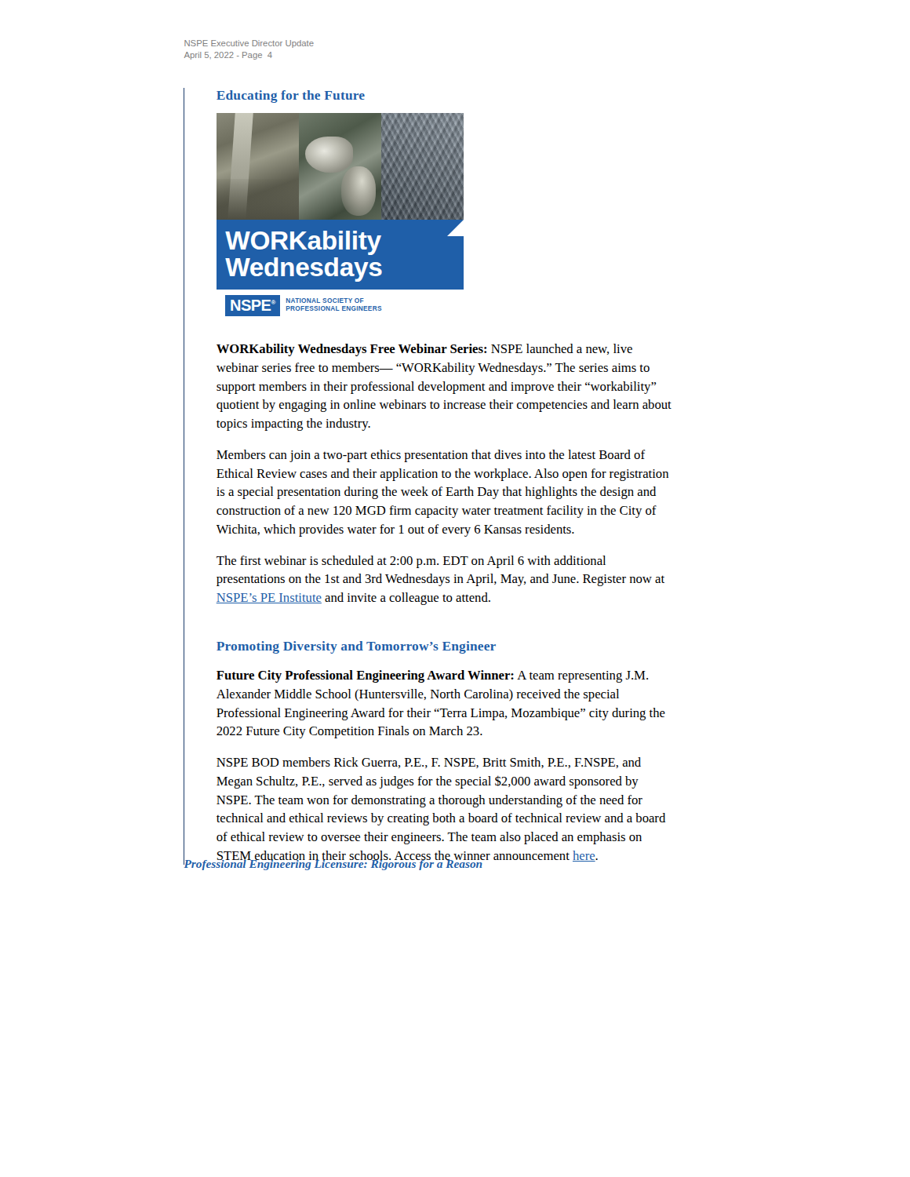NSPE Executive Director Update
April 5, 2022 - Page 4
Educating for the Future
WORKability
Wednesdays
NSPE® NATIONAL SOCIETY OF
PROFESSIONAL ENGINEERS
WORKability Wednesdays Free Webinar Series: NSPE launched a new, live webinar series free to members— “WORKability Wednesdays.” The series aims to support members in their professional development and improve their “workability” quotient by engaging in online webinars to increase their competencies and learn about topics impacting the industry.
Members can join a two-part ethics presentation that dives into the latest Board of Ethical Review cases and their application to the workplace. Also open for registration is a special presentation during the week of Earth Day that highlights the design and construction of a new 120 MGD firm capacity water treatment facility in the City of Wichita, which provides water for 1 out of every 6 Kansas residents.
The first webinar is scheduled at 2:00 p.m. EDT on April 6 with additional presentations on the 1st and 3rd Wednesdays in April, May, and June. Register now at NSPE’s PE Institute and invite a colleague to attend.
Promoting Diversity and Tomorrow’s Engineer
Future City Professional Engineering Award Winner: A team representing J.M. Alexander Middle School (Huntersville, North Carolina) received the special Professional Engineering Award for their “Terra Limpa, Mozambique” city during the 2022 Future City Competition Finals on March 23.
NSPE BOD members Rick Guerra, P.E., F. NSPE, Britt Smith, P.E., F.NSPE, and Megan Schultz, P.E., served as judges for the special $2,000 award sponsored by NSPE. The team won for demonstrating a thorough understanding of the need for technical and ethical reviews by creating both a board of technical review and a board of ethical review to oversee their engineers. The team also placed an emphasis on STEM education in their schools. Access the winner announcement here.
Professional Engineering Licensure: Rigorous for a Reason